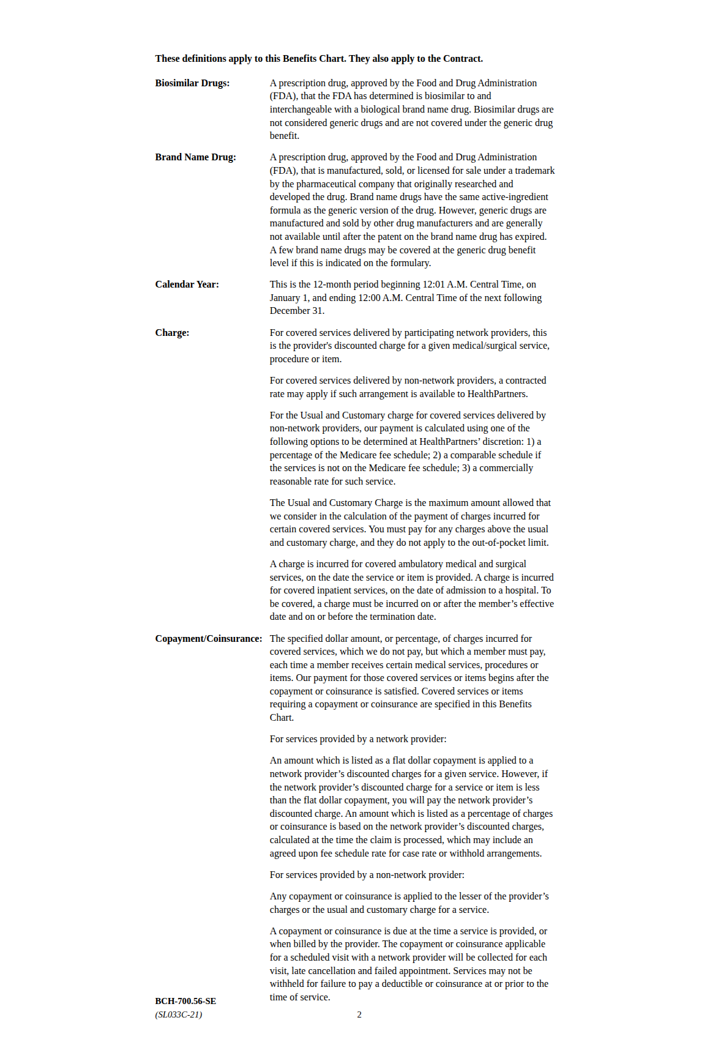These definitions apply to this Benefits Chart. They also apply to the Contract.
| Biosimilar Drugs: | A prescription drug, approved by the Food and Drug Administration (FDA), that the FDA has determined is biosimilar to and interchangeable with a biological brand name drug. Biosimilar drugs are not considered generic drugs and are not covered under the generic drug benefit. |
| Brand Name Drug: | A prescription drug, approved by the Food and Drug Administration (FDA), that is manufactured, sold, or licensed for sale under a trademark by the pharmaceutical company that originally researched and developed the drug. Brand name drugs have the same active-ingredient formula as the generic version of the drug. However, generic drugs are manufactured and sold by other drug manufacturers and are generally not available until after the patent on the brand name drug has expired. A few brand name drugs may be covered at the generic drug benefit level if this is indicated on the formulary. |
| Calendar Year: | This is the 12-month period beginning 12:01 A.M. Central Time, on January 1, and ending 12:00 A.M. Central Time of the next following December 31. |
| Charge: | For covered services delivered by participating network providers, this is the provider's discounted charge for a given medical/surgical service, procedure or item. For covered services delivered by non-network providers, a contracted rate may apply if such arrangement is available to HealthPartners. For the Usual and Customary charge for covered services delivered by non-network providers, our payment is calculated using one of the following options to be determined at HealthPartners’ discretion: 1) a percentage of the Medicare fee schedule; 2) a comparable schedule if the services is not on the Medicare fee schedule; 3) a commercially reasonable rate for such service. The Usual and Customary Charge is the maximum amount allowed that we consider in the calculation of the payment of charges incurred for certain covered services. You must pay for any charges above the usual and customary charge, and they do not apply to the out-of-pocket limit. A charge is incurred for covered ambulatory medical and surgical services, on the date the service or item is provided. A charge is incurred for covered inpatient services, on the date of admission to a hospital. To be covered, a charge must be incurred on or after the member’s effective date and on or before the termination date. |
| Copayment/Coinsurance: | The specified dollar amount, or percentage, of charges incurred for covered services, which we do not pay, but which a member must pay, each time a member receives certain medical services, procedures or items. Our payment for those covered services or items begins after the copayment or coinsurance is satisfied. Covered services or items requiring a copayment or coinsurance are specified in this Benefits Chart. For services provided by a network provider: An amount which is listed as a flat dollar copayment is applied to a network provider’s discounted charges for a given service. However, if the network provider’s discounted charge for a service or item is less than the flat dollar copayment, you will pay the network provider’s discounted charge. An amount which is listed as a percentage of charges or coinsurance is based on the network provider’s discounted charges, calculated at the time the claim is processed, which may include an agreed upon fee schedule rate for case rate or withhold arrangements. For services provided by a non-network provider: Any copayment or coinsurance is applied to the lesser of the provider’s charges or the usual and customary charge for a service. A copayment or coinsurance is due at the time a service is provided, or when billed by the provider. The copayment or coinsurance applicable for a scheduled visit with a network provider will be collected for each visit, late cancellation and failed appointment. Services may not be withheld for failure to pay a deductible or coinsurance at or prior to the time of service. |
BCH-700.56-SE
(SL033C-21) 2